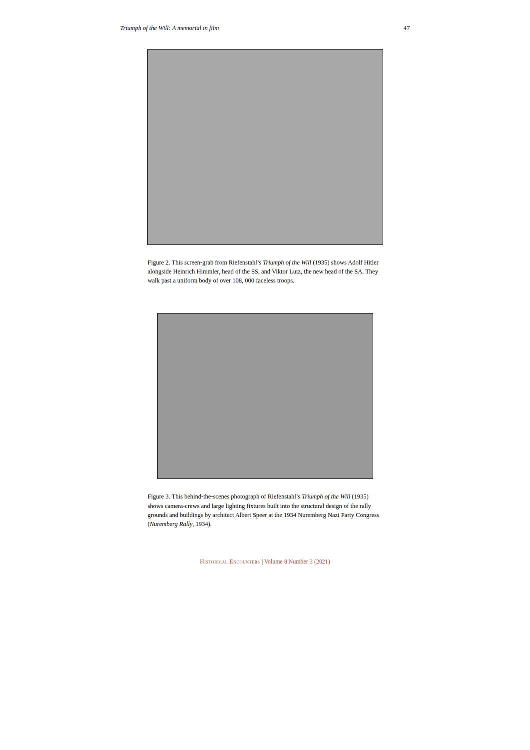Triumph of the Will: A memorial in film 47
Figure 2. This screen-grab from Riefenstahl’s Triumph of the Will (1935) shows Adolf Hitler alongside Heinrich Himmler, head of the SS, and Viktor Lutz, the new head of the SA. They walk past a uniform body of over 108, 000 faceless troops.
Figure 3. This behind-the-scenes photograph of Riefenstahl’s Triumph of the Will (1935) shows camera-crews and large lighting fixtures built into the structural design of the rally grounds and buildings by architect Albert Speer at the 1934 Nuremberg Nazi Party Congress (Nuremberg Rally, 1934).
Historical Encounters | Volume 8 Number 3 (2021)